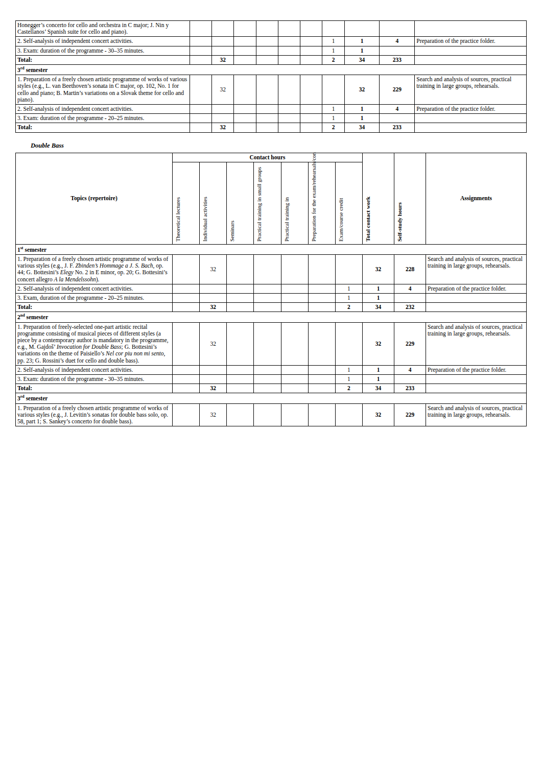| Honegger’s concerto for cello and orchestra in C major; J. Nin y Castellanos’ Spanish suite for cello and piano). | | | | | | | | | | |
| 2. Self-analysis of independent concert activities. | | | | | | | 1 | 1 | 4 | Preparation of the practice folder. |
| 3. Exam: duration of the programme - 30–35 minutes. | | | | | | | 1 | 1 | | |
| Total: | | 32 | | | | | 2 | 34 | 233 | |
| 3 rd semester |
| 1. Preparation of a freely chosen artistic programme of works of various styles (e.g., L. van Beethoven’s sonata in C major, op. 102, No. 1 for cello and piano; B. Martin’s variations on a Slovak theme for cello and piano). | | 32 | | | | | | 32 | 229 | Search and analysis of sources, practical training in large groups, rehearsals. |
| 2. Self-analysis of independent concert activities. | | | | | | | 1 | 1 | 4 | Preparation of the practice folder. |
| 3. Exam: duration of the programme - 20–25 minutes. | | | | | | | 1 | 1 | | |
| Total: | | 32 | | | | | 2 | 34 | 233 | |
Double Bass
| Topics (repertoire) | Contact hours | Total contact work | Self-study hours | Assignments |
| Theoretical lectures | Individual activities | Seminars | Practical training in small groups | Practical training in | Preparation for the exam/rehearsals/con | Exam/course credit |
| 1 st semester |
| 1. Preparation of a freely chosen artistic programme of works of various styles (e.g., J. F. Zbinden’s Hommage a J. S. Bach , op. 44; G. Bottesini’s Elegy No. 2 in E minor, op. 20; G. Bottesini’s concert allegro A la Mendelssohn ). | | 32 | | | | | | 32 | 228 | Search and analysis of sources, practical training in large groups, rehearsals. |
| 2. Self-analysis of independent concert activities. | | | | | | | 1 | 1 | 4 | Preparation of the practice folder. |
| 3. Exam, duration of the programme - 20–25 minutes. | | | | | | | 1 | 1 | | |
| Total: | | 32 | | | | | 2 | 34 | 232 | |
| 2 nd semester |
| 1. Preparation of freely-selected one-part artistic recital programme consisting of musical pieces of different styles (a piece by a contemporary author is mandatory in the programme, e.g., M. Gajdoš’ Invocation for Double Bass ; G. Bottesini’s variations on the theme of Paisiello’s Nel cor piu non mi sento , pp. 23; G. Rossini’s duet for cello and double bass). | | 32 | | | | | | 32 | 229 | Search and analysis of sources, practical training in large groups, rehearsals. |
| 2. Self-analysis of independent concert activities. | | | | | | | 1 | 1 | 4 | Preparation of the practice folder. |
| 3. Exam: duration of the programme - 30–35 minutes. | | | | | | | 1 | 1 | | |
| Total: | | 32 | | | | | 2 | 34 | 233 | |
| 3 rd semester |
| 1. Preparation of a freely chosen artistic programme of works of various styles (e.g., J. Levitin’s sonatas for double bass solo, op. 58, part 1; S. Sankey’s concerto for double bass). | | 32 | | | | | | 32 | 229 | Search and analysis of sources, practical training in large groups, rehearsals. |